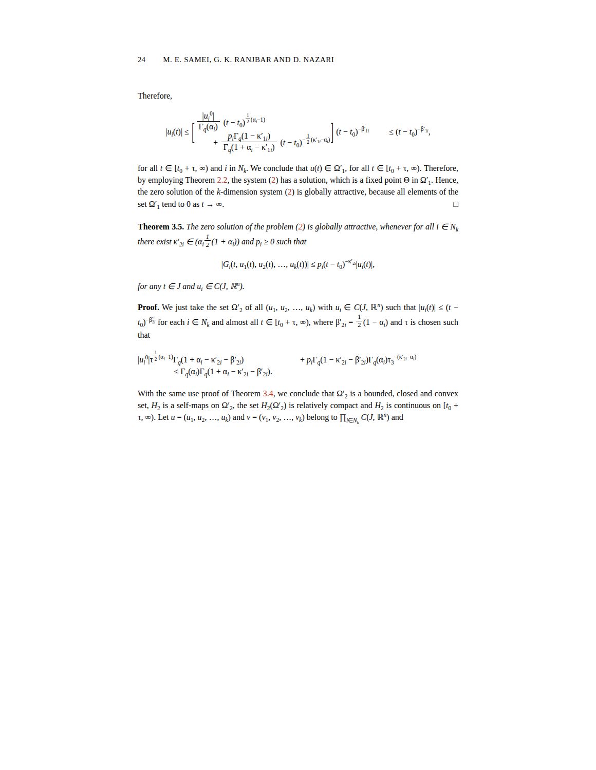24 M. E. SAMEI, G. K. RANJBAR AND D. NAZARI
Therefore,
|ui(t)| ≤ [ |ui0| Γq(αi) (t − t0)12(αi−1) + piΓq(1 − κ′1i) Γq(1 + αi − κ′1i) (t − t0)−12(κ′1i−αi) ] (t − t0)−β′1i ≤ (t − t0)−β′1i,
for all t ∈ [t0 + τ, ∞) and i in Nk. We conclude that u(t) ∈ Ω′1, for all t ∈ [t0 + τ, ∞). Therefore, by employing Theorem 2.2, the system (2) has a solution, which is a fixed point Θ in Ω′1. Hence, the zero solution of the k-dimension system (2) is globally attractive, because all elements of the set Ω′1 tend to 0 as t → ∞. □
Theorem 3.5. The zero solution of the problem (2) is globally attractive, whenever for all i ∈ Nk there exist κ′2i ∈ (αi12(1 + αi)) and pi ≥ 0 such that
|Gi(t, u1(t), u2(t), …, uk(t))| ≤ pi(t − t0)−κ′2i|ui(t)|,
for any t ∈ J and ui ∈ C(J, ℝn).
Proof. We just take the set Ω′2 of all (u1, u2, …, uk) with ui ∈ C(J, ℝn) such that |ui(t)| ≤ (t − t0)−β̃2i for each i ∈ Nk and almost all t ∈ [t0 + τ, ∞), where β′2i = 12(1 − αi) and τ is chosen such that
|ui0|τ12(αi−1)Γq(1 + αi − κ′2i − β′2i) + piΓq(1 − κ′2i − β′2i)Γq(αi)τ3−(κ′2i−αi) ≤ Γq(αi)Γq(1 + αi − κ′2i − β′2i).
With the same use proof of Theorem 3.4, we conclude that Ω′2 is a bounded, closed and convex set, H2 is a self-maps on Ω′2, the set H2(Ω′2) is relatively compact and H2 is continuous on [t0 + τ, ∞). Let u = (u1, u2, …, uk) and v = (v1, v2, …, vk) belong to ∏i∈Nk C(J, ℝn) and